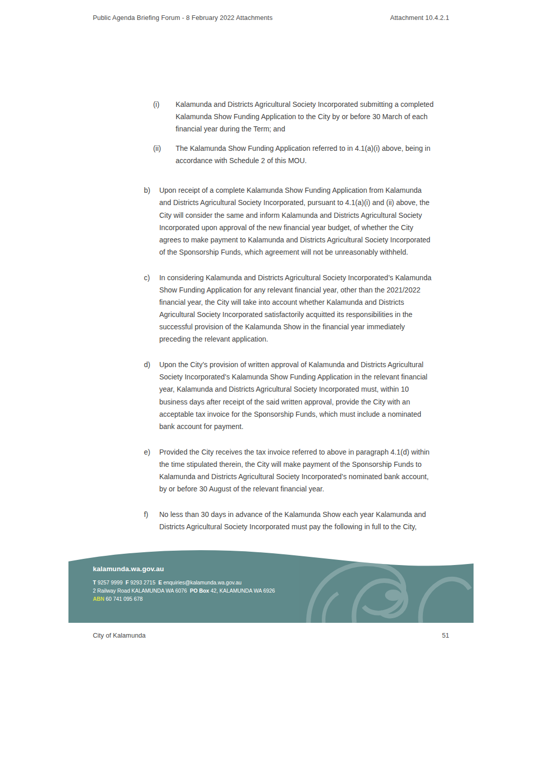Public Agenda Briefing Forum - 8 February 2022 Attachments
Attachment 10.4.2.1
(i) Kalamunda and Districts Agricultural Society Incorporated submitting a completed Kalamunda Show Funding Application to the City by or before 30 March of each financial year during the Term; and
(ii) The Kalamunda Show Funding Application referred to in 4.1(a)(i) above, being in accordance with Schedule 2 of this MOU.
b) Upon receipt of a complete Kalamunda Show Funding Application from Kalamunda and Districts Agricultural Society Incorporated, pursuant to 4.1(a)(i) and (ii) above, the City will consider the same and inform Kalamunda and Districts Agricultural Society Incorporated upon approval of the new financial year budget, of whether the City agrees to make payment to Kalamunda and Districts Agricultural Society Incorporated of the Sponsorship Funds, which agreement will not be unreasonably withheld.
c) In considering Kalamunda and Districts Agricultural Society Incorporated’s Kalamunda Show Funding Application for any relevant financial year, other than the 2021/2022 financial year, the City will take into account whether Kalamunda and Districts Agricultural Society Incorporated satisfactorily acquitted its responsibilities in the successful provision of the Kalamunda Show in the financial year immediately preceding the relevant application.
d) Upon the City’s provision of written approval of Kalamunda and Districts Agricultural Society Incorporated’s Kalamunda Show Funding Application in the relevant financial year, Kalamunda and Districts Agricultural Society Incorporated must, within 10 business days after receipt of the said written approval, provide the City with an acceptable tax invoice for the Sponsorship Funds, which must include a nominated bank account for payment.
e) Provided the City receives the tax invoice referred to above in paragraph 4.1(d) within the time stipulated therein, the City will make payment of the Sponsorship Funds to Kalamunda and Districts Agricultural Society Incorporated’s nominated bank account, by or before 30 August of the relevant financial year.
f) No less than 30 days in advance of the Kalamunda Show each year Kalamunda and Districts Agricultural Society Incorporated must pay the following in full to the City,
kalamunda.wa.gov.au
T 9257 9999 F 9293 2715 E enquiries@kalamunda.wa.gov.au
2 Railway Road KALAMUNDA WA 6076 PO Box 42, KALAMUNDA WA 6926
ABN 60 741 095 678
City of Kalamunda
51